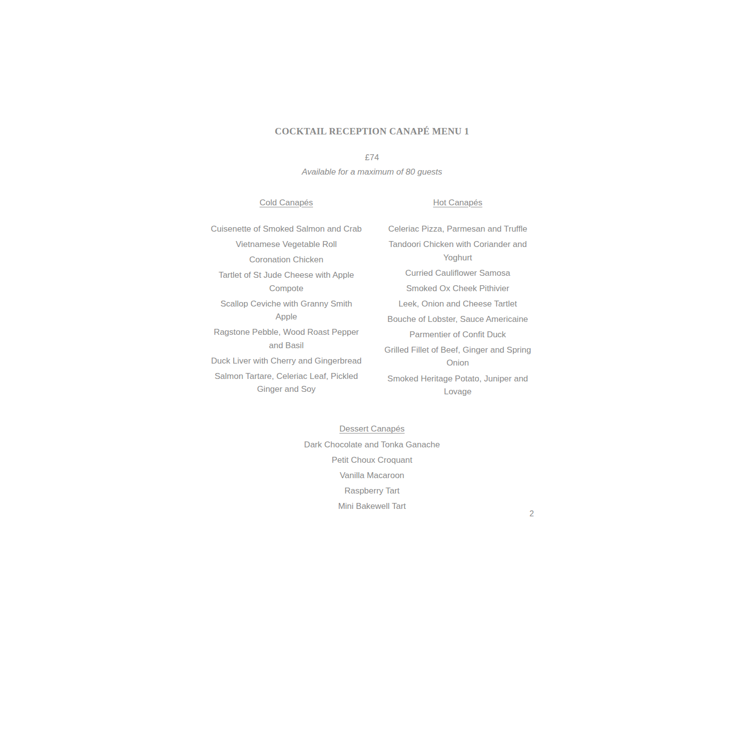COCKTAIL RECEPTION CANAPÉ MENU 1
£74
Available for a maximum of 80 guests
Cold Canapés
Cuisenette of Smoked Salmon and Crab
Vietnamese Vegetable Roll
Coronation Chicken
Tartlet of St Jude Cheese with Apple Compote
Scallop Ceviche with Granny Smith Apple
Ragstone Pebble, Wood Roast Pepper and Basil
Duck Liver with Cherry and Gingerbread
Salmon Tartare, Celeriac Leaf, Pickled Ginger and Soy
Hot Canapés
Celeriac Pizza, Parmesan and Truffle
Tandoori Chicken with Coriander and Yoghurt
Curried Cauliflower Samosa
Smoked Ox Cheek Pithivier
Leek, Onion and Cheese Tartlet
Bouche of Lobster, Sauce Americaine
Parmentier of Confit Duck
Grilled Fillet of Beef, Ginger and Spring Onion
Smoked Heritage Potato, Juniper and Lovage
Dessert Canapés
Dark Chocolate and Tonka Ganache
Petit Choux Croquant
Vanilla Macaroon
Raspberry Tart
Mini Bakewell Tart
2